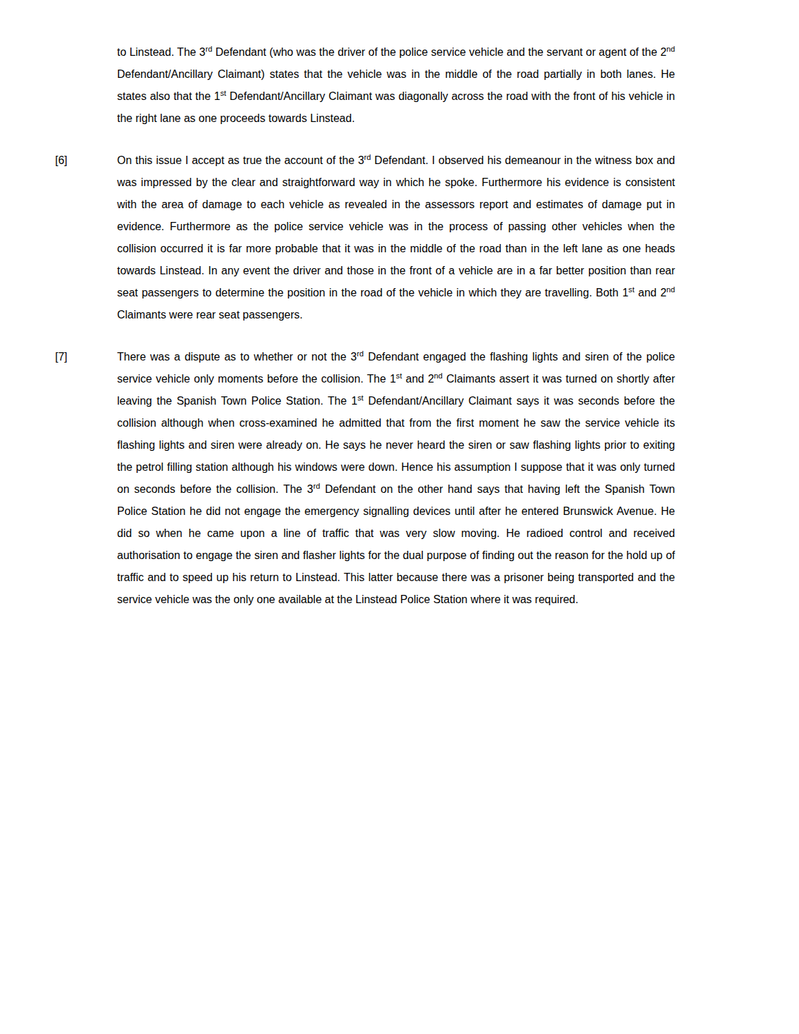to Linstead. The 3rd Defendant (who was the driver of the police service vehicle and the servant or agent of the 2nd Defendant/Ancillary Claimant) states that the vehicle was in the middle of the road partially in both lanes. He states also that the 1st Defendant/Ancillary Claimant was diagonally across the road with the front of his vehicle in the right lane as one proceeds towards Linstead.
[6]
On this issue I accept as true the account of the 3rd Defendant. I observed his demeanour in the witness box and was impressed by the clear and straightforward way in which he spoke. Furthermore his evidence is consistent with the area of damage to each vehicle as revealed in the assessors report and estimates of damage put in evidence. Furthermore as the police service vehicle was in the process of passing other vehicles when the collision occurred it is far more probable that it was in the middle of the road than in the left lane as one heads towards Linstead. In any event the driver and those in the front of a vehicle are in a far better position than rear seat passengers to determine the position in the road of the vehicle in which they are travelling. Both 1st and 2nd Claimants were rear seat passengers.
[7]
There was a dispute as to whether or not the 3rd Defendant engaged the flashing lights and siren of the police service vehicle only moments before the collision. The 1st and 2nd Claimants assert it was turned on shortly after leaving the Spanish Town Police Station. The 1st Defendant/Ancillary Claimant says it was seconds before the collision although when cross-examined he admitted that from the first moment he saw the service vehicle its flashing lights and siren were already on. He says he never heard the siren or saw flashing lights prior to exiting the petrol filling station although his windows were down. Hence his assumption I suppose that it was only turned on seconds before the collision. The 3rd Defendant on the other hand says that having left the Spanish Town Police Station he did not engage the emergency signalling devices until after he entered Brunswick Avenue. He did so when he came upon a line of traffic that was very slow moving. He radioed control and received authorisation to engage the siren and flasher lights for the dual purpose of finding out the reason for the hold up of traffic and to speed up his return to Linstead. This latter because there was a prisoner being transported and the service vehicle was the only one available at the Linstead Police Station where it was required.